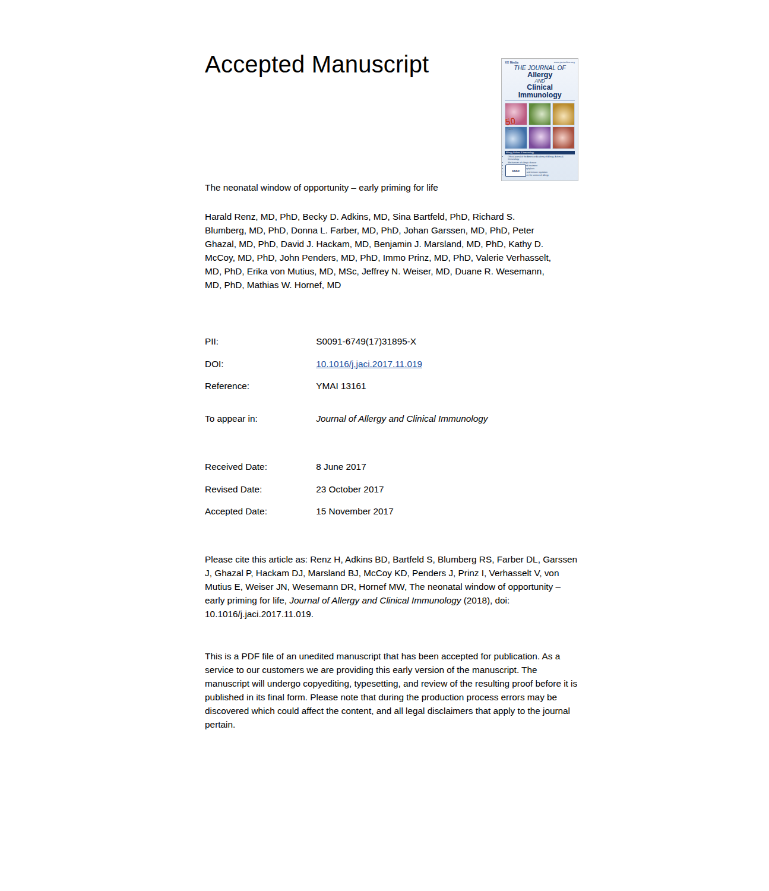Accepted Manuscript
XX Media www.jacionline.org
THE JOURNAL OF Allergy AND Clinical Immunology
50YEARS
Allergy, Asthma & Immunology
Official journal of the American Academy of Allergy, Asthma & Immunology
Mechanisms of allergic disease
Asthma diagnosis and treatment
Food allergy and anaphylaxis
Immunodeficiencies and immune regulation
50 years of progress in the science of allergy
AAAAI
The neonatal window of opportunity – early priming for life
Harald Renz, MD, PhD, Becky D. Adkins, MD, Sina Bartfeld, PhD, Richard S. Blumberg, MD, PhD, Donna L. Farber, MD, PhD, Johan Garssen, MD, PhD, Peter Ghazal, MD, PhD, David J. Hackam, MD, Benjamin J. Marsland, MD, PhD, Kathy D. McCoy, MD, PhD, John Penders, MD, PhD, Immo Prinz, MD, PhD, Valerie Verhasselt, MD, PhD, Erika von Mutius, MD, MSc, Jeffrey N. Weiser, MD, Duane R. Wesemann, MD, PhD, Mathias W. Hornef, MD
| PII: | S0091-6749(17)31895-X |
| DOI: | 10.1016/j.jaci.2017.11.019 |
| Reference: | YMAI 13161 |
| To appear in: | Journal of Allergy and Clinical Immunology |
| Received Date: | 8 June 2017 |
| Revised Date: | 23 October 2017 |
| Accepted Date: | 15 November 2017 |
Please cite this article as: Renz H, Adkins BD, Bartfeld S, Blumberg RS, Farber DL, Garssen J, Ghazal P, Hackam DJ, Marsland BJ, McCoy KD, Penders J, Prinz I, Verhasselt V, von Mutius E, Weiser JN, Wesemann DR, Hornef MW, The neonatal window of opportunity – early priming for life, Journal of Allergy and Clinical Immunology (2018), doi: 10.1016/j.jaci.2017.11.019.
This is a PDF file of an unedited manuscript that has been accepted for publication. As a service to our customers we are providing this early version of the manuscript. The manuscript will undergo copyediting, typesetting, and review of the resulting proof before it is published in its final form. Please note that during the production process errors may be discovered which could affect the content, and all legal disclaimers that apply to the journal pertain.